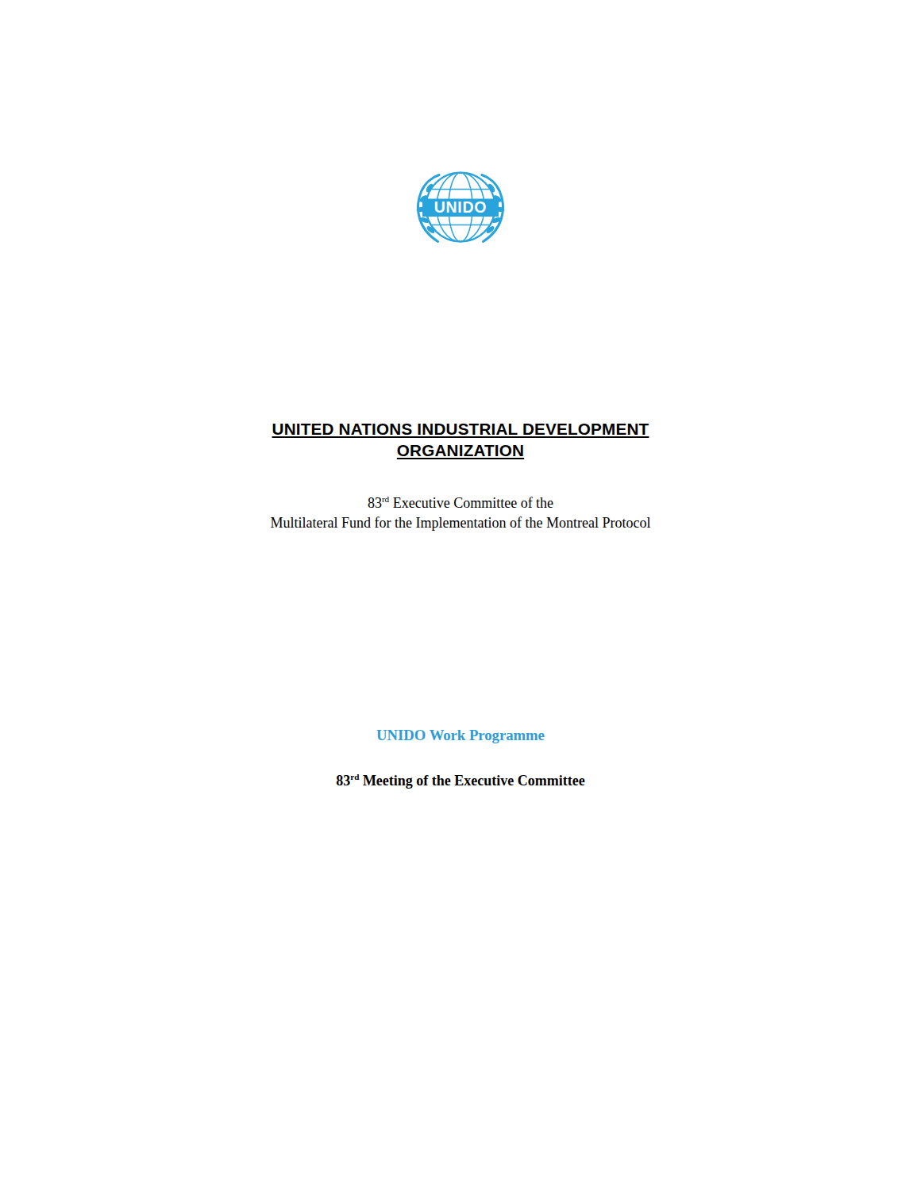UNIDO
UNITED NATIONS INDUSTRIAL DEVELOPMENT ORGANIZATION
83rd Executive Committee of the
Multilateral Fund for the Implementation of the Montreal Protocol
UNIDO Work Programme
83rd Meeting of the Executive Committee